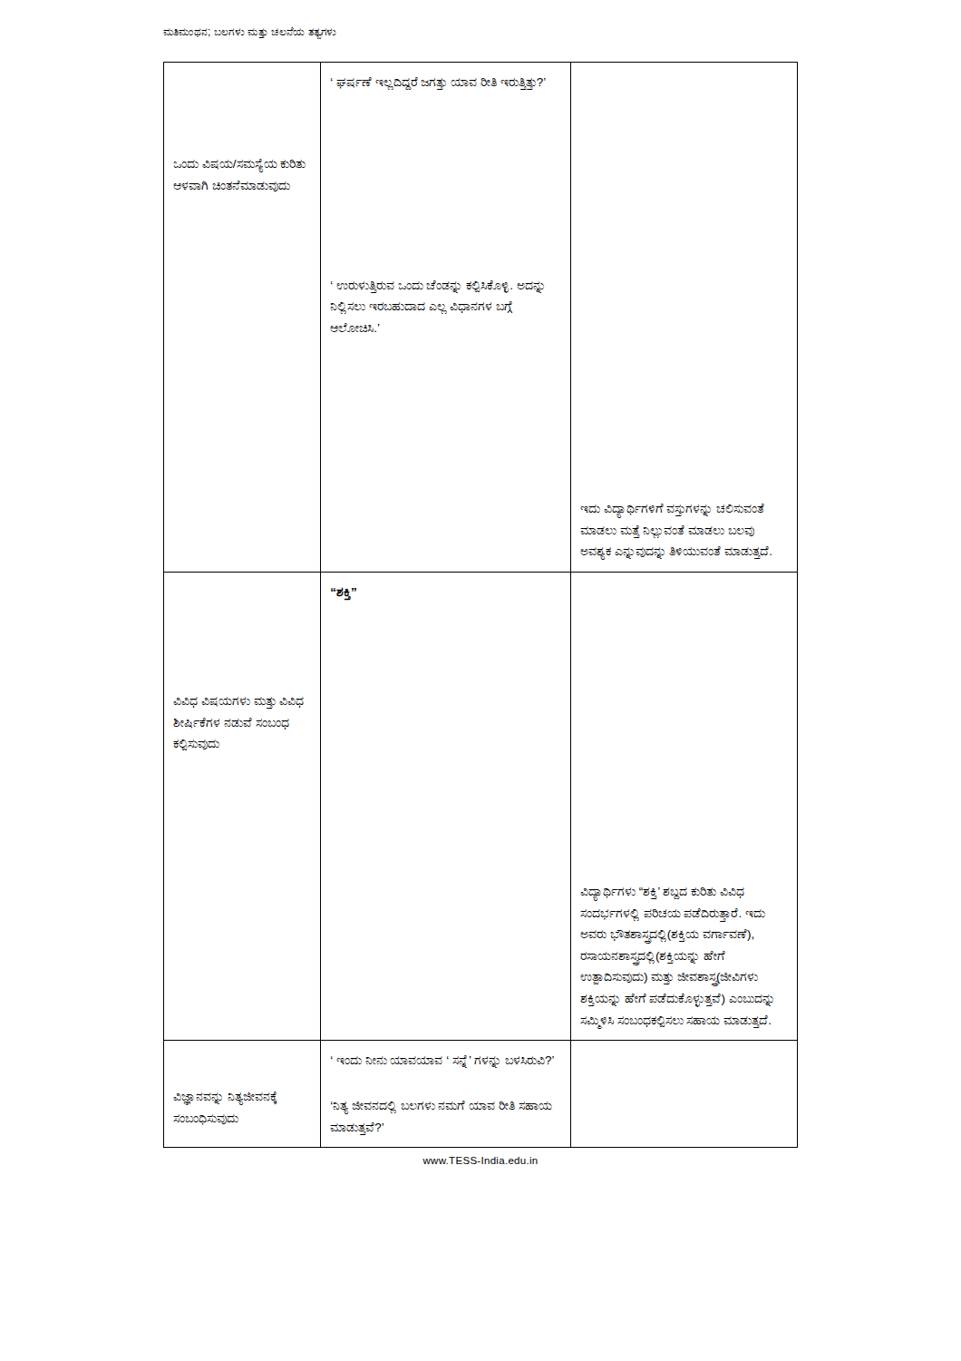ಮತಿಮಂಥನ; ಬಲಗಳು ಮತ್ತು ಚಲನೆಯ ತತ್ವಗಳು
| ಒಂದು ವಿಷಯ/ಸಮಸ್ಯೆಯ ಕುರಿತು ಆಳವಾಗಿ ಚಿಂತನೆಮಾಡುವುದು | ‘ ಘರ್ಷಣೆ ಇಲ್ಲದಿದ್ದರೆ ಜಗತ್ತು ಯಾವ ರೀತಿ ಇರುತ್ತಿತ್ತು?’ ‘ ಉರುಳುತ್ತಿರುವ ಒಂದು ಚೆಂಡನ್ನು ಕಲ್ಪಿಸಿಕೊಳ್ಳಿ. ಅದನ್ನು ನಿಲ್ಲಿಸಲು ಇರಬಹುದಾದ ಎಲ್ಲ ವಿಧಾನಗಳ ಬಗ್ಗೆ ಆಲೋಚಿಸಿ.’ | ಇದು ವಿದ್ಯಾರ್ಥಿಗಳಿಗೆ ವಸ್ತುಗಳನ್ನು ಚಲಿಸುವಂತೆ ಮಾಡಲು ಮತ್ತೆ ನಿಲ್ಲುವಂತೆ ಮಾಡಲು ಬಲವು ಅವಶ್ಯಕ ಎನ್ನುವುದನ್ನು ತಿಳಿಯುವಂತೆ ಮಾಡುತ್ತದೆ. |
| ವಿವಿಧ ವಿಷಯಗಳು ಮತ್ತು ವಿವಿಧ ಶೀರ್ಷಿಕೆಗಳ ನಡುವೆ ಸಂಬಂಧ ಕಲ್ಪಿಸುವುದು | “ಶಕ್ತಿ” | ವಿದ್ಯಾರ್ಥಿಗಳು “ಶಕ್ತಿ’ ಶಬ್ದದ ಕುರಿತು ವಿವಿಧ ಸಂದರ್ಭಗಳಲ್ಲಿ ಪರಿಚಯ ಪಡೆದಿರುತ್ತಾರೆ. ಇದು ಅವರು ಭೌತಶಾಸ್ತ್ರದಲ್ಲಿ(ಶಕ್ತಿಯ ವರ್ಗಾವಣೆ), ರಸಾಯನಶಾಸ್ತ್ರದಲ್ಲಿ(ಶಕ್ತಿಯನ್ನು ಹೇಗೆ ಉತ್ಪಾದಿಸುವುದು) ಮತ್ತು ಜೀವಶಾಸ್ತ್ರ(ಜೀವಿಗಳು ಶಕ್ತಿಯನ್ನು ಹೇಗೆ ಪಡೆದುಕೊಳ್ಳುತ್ತವೆ) ಎಂಬುದನ್ನು ಸಮ್ಮಿಳಿಸಿ ಸಂಬಂಧಕಲ್ಪಿಸಲು ಸಹಾಯ ಮಾಡುತ್ತದೆ. |
| ವಿಜ್ಞಾನವನ್ನು ನಿತ್ಯಜೀವನಕ್ಕೆ ಸಂಬಂಧಿಸುವುದು | ‘ ಇಂದು ನೀನು ಯಾವಯಾವ ‘ ಸನ್ನೆ’ ಗಳನ್ನು ಬಳಸಿರುವಿ?’ ‘ನಿತ್ಯ ಜೀವನದಲ್ಲಿ ಬಲಗಳು ನಮಗೆ ಯಾವ ರೀತಿ ಸಹಾಯ ಮಾಡುತ್ತವೆ?’ | |
www.TESS-India.edu.in